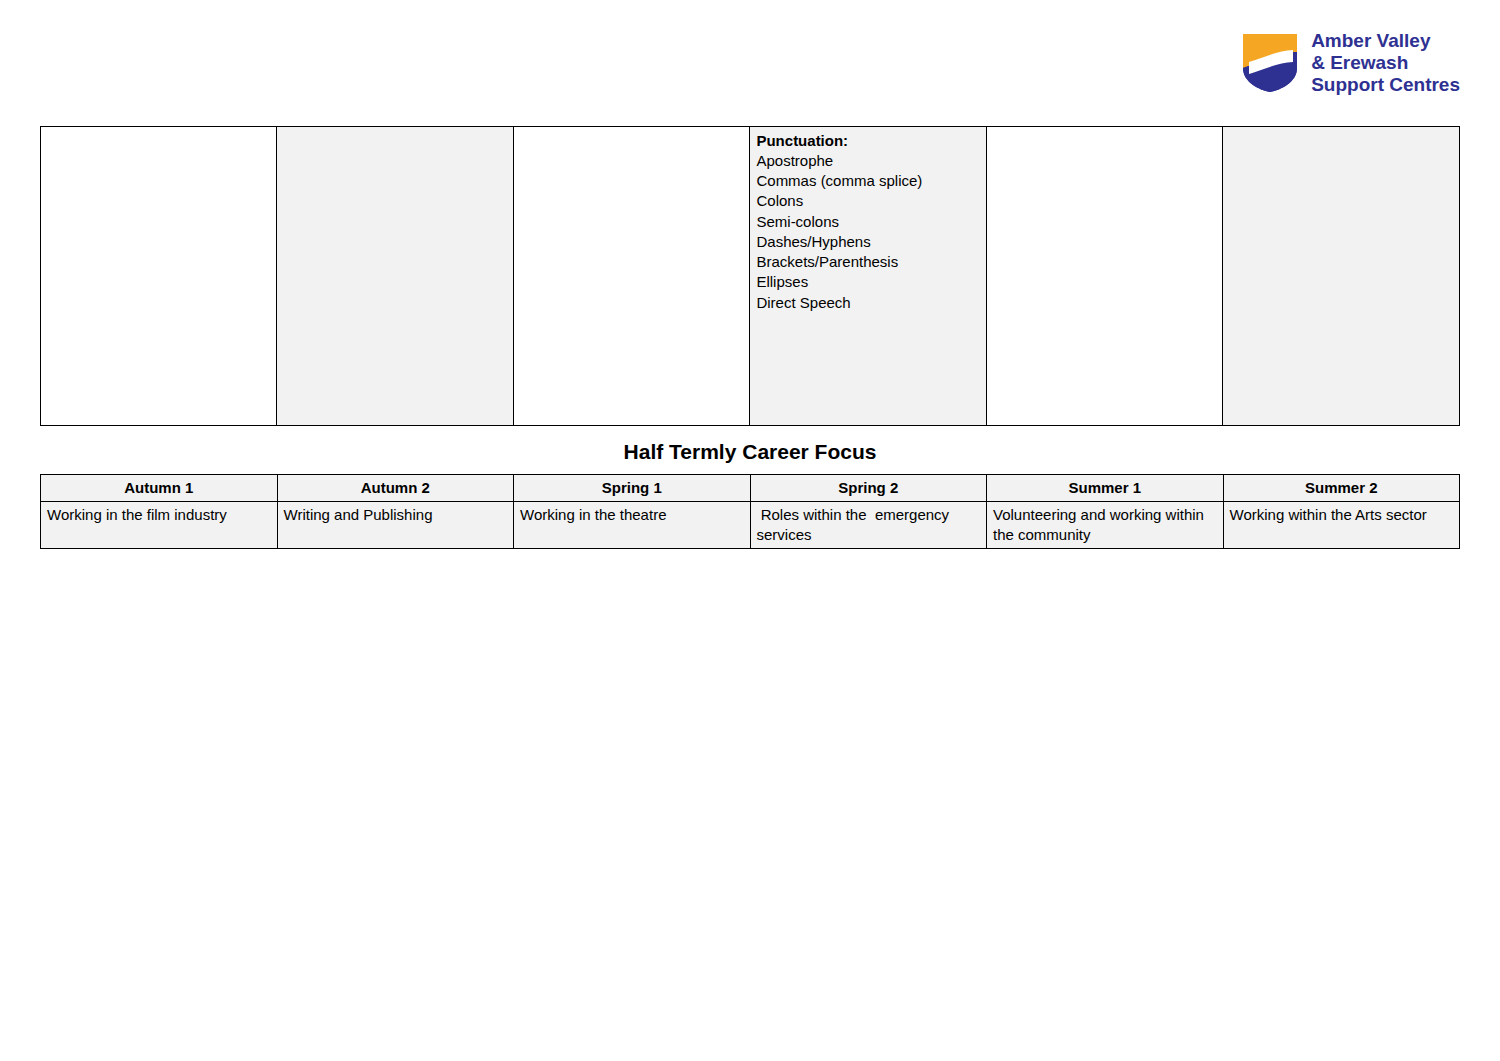Amber Valley
& Erewash
Support Centres
| | | | Punctuation: Apostrophe Commas (comma splice) Colons Semi-colons Dashes/Hyphens Brackets/Parenthesis Ellipses Direct Speech | | |
Half Termly Career Focus
| Autumn 1 | Autumn 2 | Spring 1 | Spring 2 | Summer 1 | Summer 2 |
| --- | --- | --- | --- | --- | --- |
| Working in the film industry | Writing and Publishing | Working in the theatre | Roles within the emergency services | Volunteering and working within the community | Working within the Arts sector |